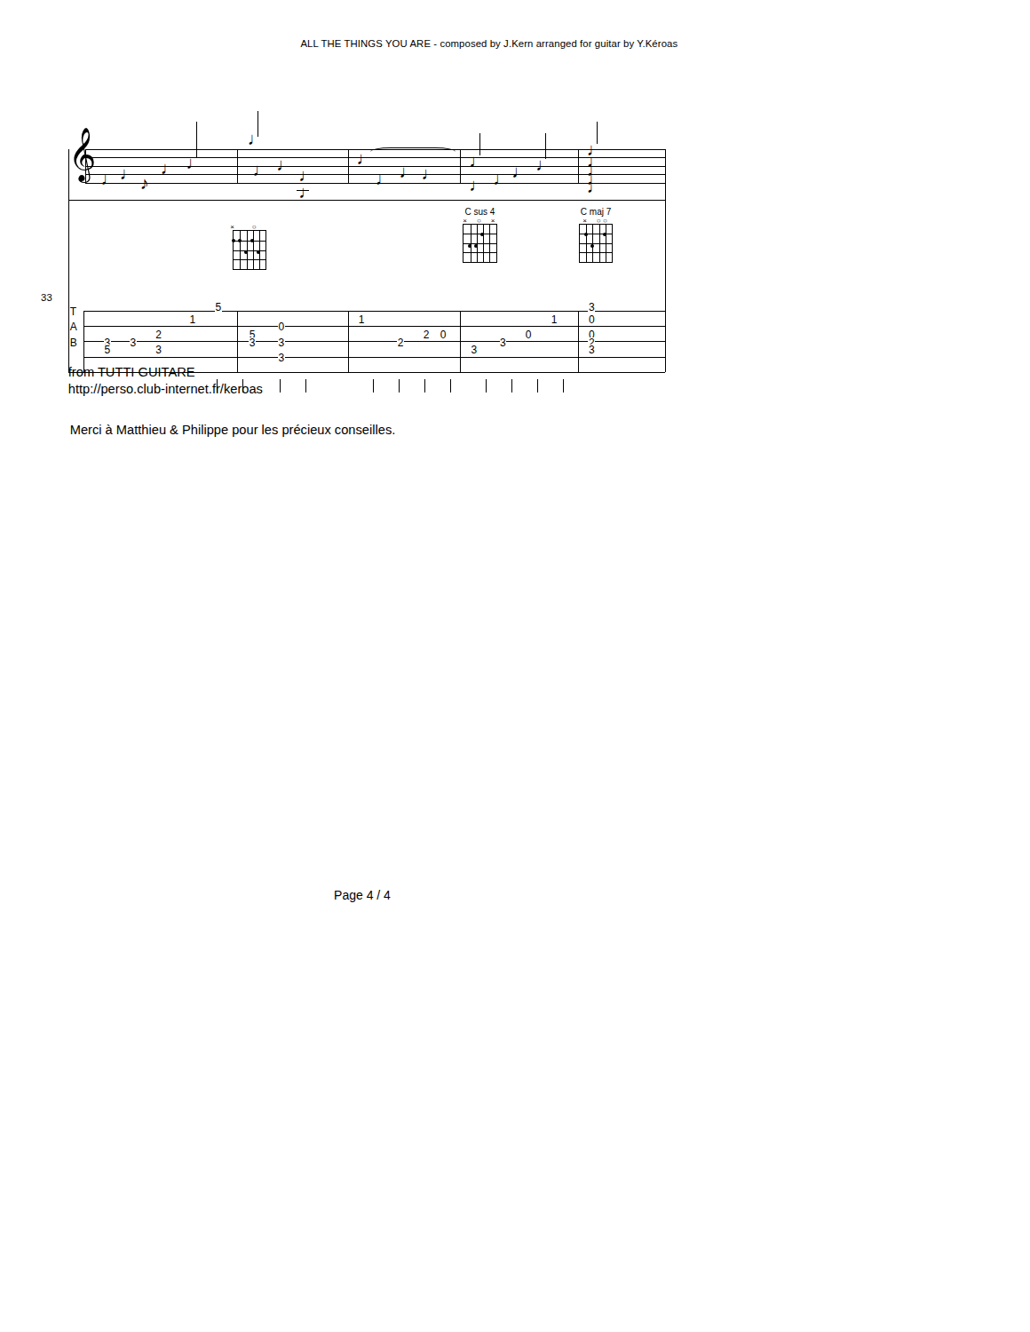ALL THE THINGS YOU ARE - composed by J.Kern arranged for guitar by Y.Kéroas
33
𝄞
♩
♩
♪
♩
♩
♩
♩
♩
♩
♩
♩
♩
♩
♩
♩
♩
♩
♩
♩
♩
♩
♩
♩
♩
× ○
C sus 4
× ○ ×
C maj 7
× ○○
T
A
B
3
5
3
2
3
1
5
5
3
0
3
3
1
2
2
0
3
3
0
1
3
0
0
2
3
from TUTTI GUITARE
http://perso.club-internet.fr/keroas
Merci à Matthieu & Philippe pour les précieux conseilles.
Page 4 / 4